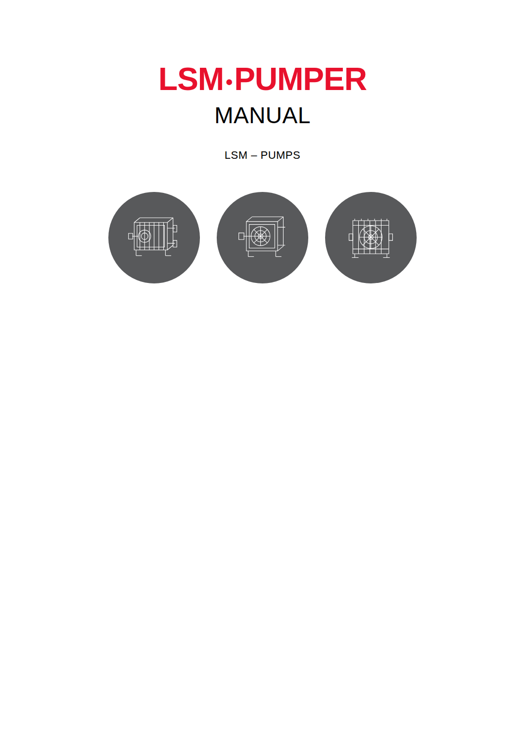LSM•PUMPER
MANUAL
LSM – PUMPS